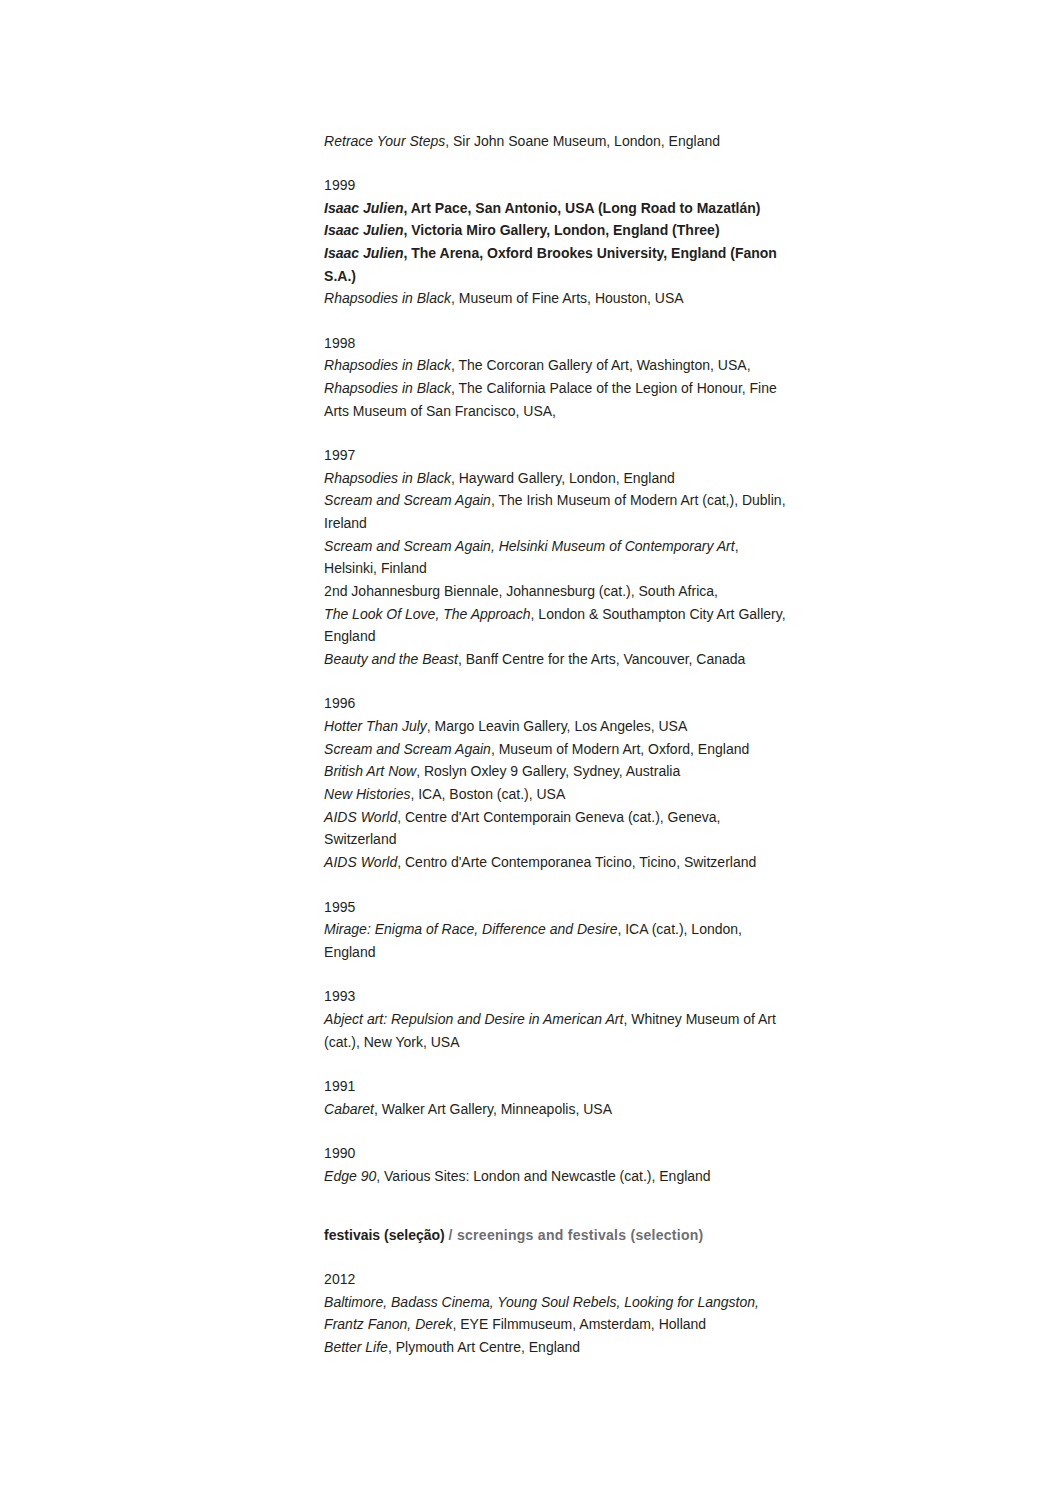Retrace Your Steps, Sir John Soane Museum, London, England
1999
Isaac Julien, Art Pace, San Antonio, USA (Long Road to Mazatlán)
Isaac Julien, Victoria Miro Gallery, London, England (Three)
Isaac Julien, The Arena, Oxford Brookes University, England (Fanon S.A.)
Rhapsodies in Black, Museum of Fine Arts, Houston, USA
1998
Rhapsodies in Black, The Corcoran Gallery of Art, Washington, USA,
Rhapsodies in Black, The California Palace of the Legion of Honour, Fine Arts Museum of San Francisco, USA,
1997
Rhapsodies in Black, Hayward Gallery, London, England
Scream and Scream Again, The Irish Museum of Modern Art (cat,), Dublin, Ireland
Scream and Scream Again, Helsinki Museum of Contemporary Art, Helsinki, Finland
2nd Johannesburg Biennale, Johannesburg (cat.), South Africa,
The Look Of Love, The Approach, London & Southampton City Art Gallery, England
Beauty and the Beast, Banff Centre for the Arts, Vancouver, Canada
1996
Hotter Than July, Margo Leavin Gallery, Los Angeles, USA
Scream and Scream Again, Museum of Modern Art, Oxford, England
British Art Now, Roslyn Oxley 9 Gallery, Sydney, Australia
New Histories, ICA, Boston (cat.), USA
AIDS World, Centre d'Art Contemporain Geneva (cat.), Geneva, Switzerland
AIDS World, Centro d'Arte Contemporanea Ticino, Ticino, Switzerland
1995
Mirage: Enigma of Race, Difference and Desire, ICA (cat.), London, England
1993
Abject art: Repulsion and Desire in American Art, Whitney Museum of Art (cat.), New York, USA
1991
Cabaret, Walker Art Gallery, Minneapolis, USA
1990
Edge 90, Various Sites: London and Newcastle (cat.), England
festivais (seleção) / screenings and festivals (selection)
2012
Baltimore, Badass Cinema, Young Soul Rebels, Looking for Langston, Frantz Fanon, Derek, EYE Filmmuseum, Amsterdam, Holland
Better Life, Plymouth Art Centre, England